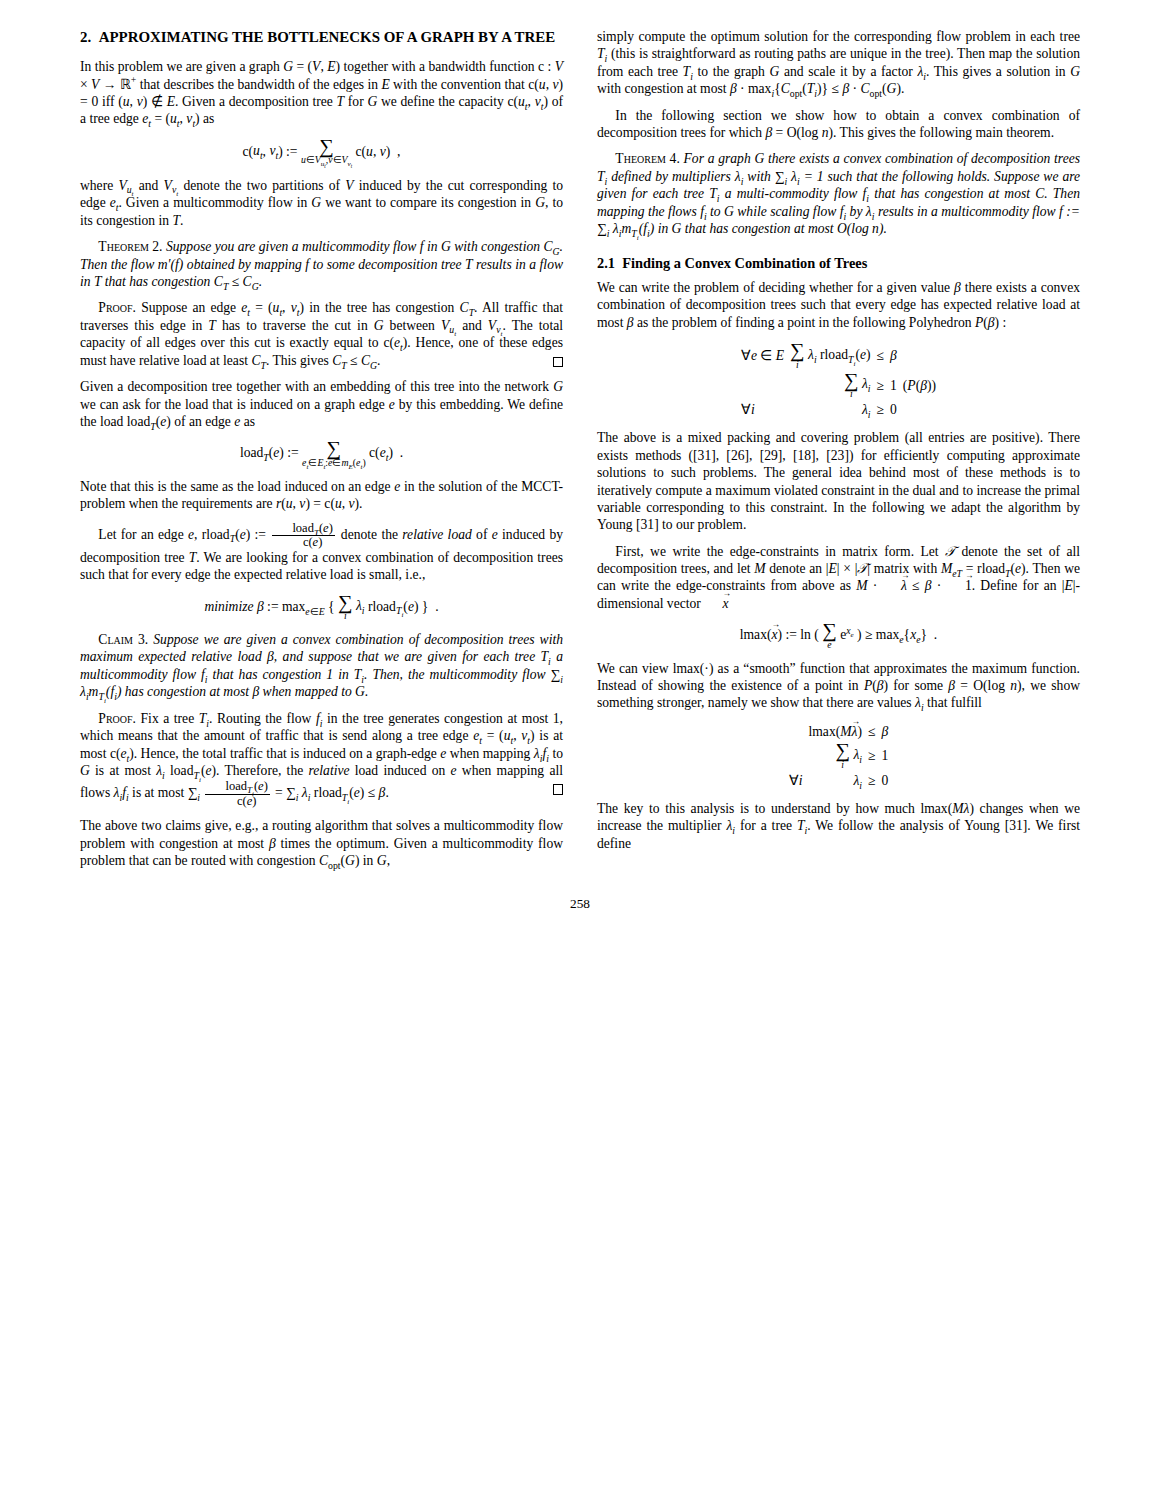2. APPROXIMATING THE BOTTLENECKS OF A GRAPH BY A TREE
In this problem we are given a graph G = (V, E) together with a bandwidth function c : V × V → ℝ+ that describes the bandwidth of the edges in E with the convention that c(u, v) = 0 iff (u, v) ∉ E. Given a decomposition tree T for G we define the capacity c(ut, vt) of a tree edge et = (ut, vt) as
c(ut, vt) := ∑u∈Vut,v∈Vvt c(u, v) ,
where Vut and Vvt denote the two partitions of V induced by the cut corresponding to edge et. Given a multicommodity flow in G we want to compare its congestion in G, to its congestion in T.
Theorem 2. Suppose you are given a multicommodity flow f in G with congestion CG. Then the flow m′(f) obtained by mapping f to some decomposition tree T results in a flow in T that has congestion CT ≤ CG.
Proof. Suppose an edge et = (ut, vt) in the tree has congestion CT. All traffic that traverses this edge in T has to traverse the cut in G between Vut and Vvt. The total capacity of all edges over this cut is exactly equal to c(et). Hence, one of these edges must have relative load at least CT. This gives CT ≤ CG.
Given a decomposition tree together with an embedding of this tree into the network G we can ask for the load that is induced on a graph edge e by this embedding. We define the load loadT(e) of an edge e as
loadT(e) := ∑et∈Et:e∈mE(et) c(et) .
Note that this is the same as the load induced on an edge e in the solution of the MCCT-problem when the requirements are r(u, v) = c(u, v).
Let for an edge e, rloadT(e) := loadT(e) c(e) denote the relative load of e induced by decomposition tree T. We are looking for a convex combination of decomposition trees such that for every edge the expected relative load is small, i.e.,
minimize β := maxe∈E { ∑i λi rloadTi(e) } .
Claim 3. Suppose we are given a convex combination of decomposition trees with maximum expected relative load β, and suppose that we are given for each tree Ti a multicommodity flow fi that has congestion 1 in Ti. Then, the multicommodity flow ∑i λimTi(fi) has congestion at most β when mapped to G.
Proof. Fix a tree Ti. Routing the flow fi in the tree generates congestion at most 1, which means that the amount of traffic that is send along a tree edge et = (ut, vt) is at most c(et). Hence, the total traffic that is induced on a graph-edge e when mapping λifi to G is at most λi loadTi(e). Therefore, the relative load induced on e when mapping all flows λifi is at most ∑i loadTi(e) c(e) = ∑i λi rloadTi(e) ≤ β.
The above two claims give, e.g., a routing algorithm that solves a multicommodity flow problem with congestion at most β times the optimum. Given a multicommodity flow problem that can be routed with congestion Copt(G) in G,
simply compute the optimum solution for the corresponding flow problem in each tree Ti (this is straightforward as routing paths are unique in the tree). Then map the solution from each tree Ti to the graph G and scale it by a factor λi. This gives a solution in G with congestion at most β · maxi{Copt(Ti)} ≤ β · Copt(G).
In the following section we show how to obtain a convex combination of decomposition trees for which β = O(log n). This gives the following main theorem.
Theorem 4. For a graph G there exists a convex combination of decomposition trees Ti defined by multipliers λi with ∑i λi = 1 such that the following holds. Suppose we are given for each tree Ti a multi-commodity flow fi that has congestion at most C. Then mapping the flows fi to G while scaling flow fi by λi results in a multicommodity flow f := ∑i λimTi(fi) in G that has congestion at most O(log n).
2.1 Finding a Convex Combination of Trees
We can write the problem of deciding whether for a given value β there exists a convex combination of decomposition trees such that every edge has expected relative load at most β as the problem of finding a point in the following Polyhedron P(β) :
| ∀ e ∈ E | ∑ i λ i rload T i ( e ) | ≤ | β | |
| | ∑ i λ i | ≥ | 1 | ( P ( β )) |
| ∀ i | λ i | ≥ | 0 | |
The above is a mixed packing and covering problem (all entries are positive). There exists methods ([31], [26], [29], [18], [23]) for efficiently computing approximate solutions to such problems. The general idea behind most of these methods is to iteratively compute a maximum violated constraint in the dual and to increase the primal variable corresponding to this constraint. In the following we adapt the algorithm by Young [31] to our problem.
First, we write the edge-constraints in matrix form. Let 𝒯 denote the set of all decomposition trees, and let M denote an |E| × |𝒯| matrix with MeT = rloadT(e). Then we can write the edge-constraints from above as M · λ ≤ β · 1. Define for an |E|-dimensional vector x
lmax(x) := ln ( ∑e exe ) ≥ maxe{xe} .
We can view lmax(·) as a “smooth” function that approximates the maximum function. Instead of showing the existence of a point in P(β) for some β = O(log n), we show something stronger, namely we show that there are values λi that fulfill
| | lmax( M λ ) | ≤ | β |
| | ∑ i λ i | ≥ | 1 |
| ∀ i | λ i | ≥ | 0 |
The key to this analysis is to understand by how much lmax(Mλ) changes when we increase the multiplier λi for a tree Ti. We follow the analysis of Young [31]. We first define
258